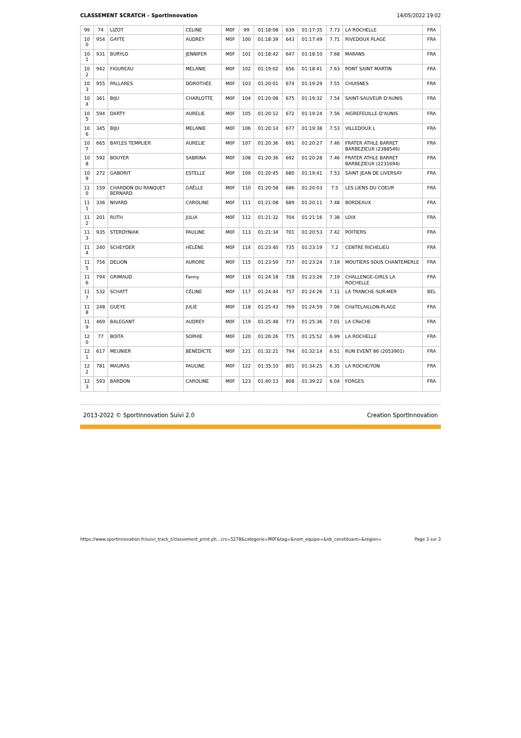CLASSEMENT SCRATCH - SportInnovation
14/05/2022 19:02
| 99 | 74 | LIZOT | CELINE | M0F | 99 | 01:18:08 | 639 | 01:17:35 | 7.73 | LA ROCHELLE | FRA |
| 100 | 954 | GAYTE | AUDREY | M0F | 100 | 01:18:39 | 643 | 01:17:49 | 7.71 | RIVEDOUX PLAGE | FRA |
| 101 | 931 | BURYLO | JENNIFER | M0F | 101 | 01:18:42 | 647 | 01:18:10 | 7.68 | MARANS | FRA |
| 102 | 942 | FIGUREAU | MELANIE | M0F | 102 | 01:19:02 | 656 | 01:18:41 | 7.63 | PONT SAINT MARTIN | FRA |
| 103 | 955 | PALLARES | DOROTHÉE | M0F | 103 | 01:20:01 | 674 | 01:19:29 | 7.55 | CHUISNES | FRA |
| 104 | 361 | BIJU | CHARLOTTE | M0F | 104 | 01:20:08 | 675 | 01:19:32 | 7.54 | SAINT-SAUVEUR D'AUNIS | FRA |
| 105 | 594 | DARTY | AURELIE | M0F | 105 | 01:20:12 | 672 | 01:19:24 | 7.56 | AIGREFEUILLE-D'AUNIS | FRA |
| 106 | 345 | BIJU | MELANIE | M0F | 106 | 01:20:14 | 677 | 01:19:38 | 7.53 | VILLEDOUX L | FRA |
| 107 | 665 | BAYLES TEMPLIER | AURELIE | M0F | 107 | 01:20:36 | 691 | 01:20:27 | 7.46 | FRATER ATHLE BARRET BARBEZIEUX (2388546) | FRA |
| 108 | 592 | BOUYER | SABRINA | M0F | 108 | 01:20:36 | 692 | 01:20:28 | 7.46 | FRATER ATHLE BARRET BARBEZIEUX (2231694) | FRA |
| 109 | 272 | GABORIT | ESTELLE | M0F | 109 | 01:20:45 | 680 | 01:19:41 | 7.53 | SAINT JEAN DE LIVERSAY | FRA |
| 110 | 159 | CHARDON DU RANQUET BERNARD | GAËLLE | M0F | 110 | 01:20:58 | 686 | 01:20:03 | 7.5 | LES LIENS DU COEUR | FRA |
| 111 | 336 | NIVARD | CAROLINE | M0F | 111 | 01:21:08 | 689 | 01:20:11 | 7.48 | BORDEAUX | FRA |
| 112 | 201 | RUTH | JULIA | M0F | 112 | 01:21:32 | 704 | 01:21:16 | 7.38 | LOIX | FRA |
| 113 | 935 | STERDYNIAK | PAULINE | M0F | 113 | 01:21:34 | 701 | 01:20:53 | 7.42 | POITIERS | FRA |
| 114 | 240 | SCHEYDER | HÉLÈNE | M0F | 114 | 01:23:40 | 735 | 01:23:19 | 7.2 | CENTRE RICHELIEU | FRA |
| 115 | 756 | DELION | AURORE | M0F | 115 | 01:23:59 | 737 | 01:23:24 | 7.19 | MOUTIERS SOUS CHANTEMERLE | FRA |
| 116 | 794 | GRIMAUD | Fanny | M0F | 116 | 01:24:18 | 738 | 01:23:26 | 7.19 | CHALLENGE-GIRLS LA ROCHELLE | FRA |
| 117 | 532 | SCHATT | CÉLINE | M0F | 117 | 01:24:44 | 757 | 01:24:26 | 7.11 | LA TRANCHE-SUR-MER | BEL |
| 118 | 248 | GUEYE | JULIE | M0F | 118 | 01:25:43 | 769 | 01:24:59 | 7.06 | CHâTELAILLON-PLAGE | FRA |
| 119 | 469 | BALEGANT | AUDREY | M0F | 119 | 01:25:48 | 773 | 01:25:36 | 7.01 | LA CRèCHE | FRA |
| 120 | 77 | BOITA | SOPHIE | M0F | 120 | 01:26:26 | 775 | 01:25:52 | 6.99 | LA ROCHELLE | FRA |
| 121 | 617 | MEUNIER | BÉNÉDICTE | M0F | 121 | 01:32:21 | 794 | 01:32:14 | 6.51 | RUN EVENT 86 (2053901) | FRA |
| 122 | 781 | MAURAS | PAULINE | M0F | 122 | 01:35:10 | 801 | 01:34:25 | 6.35 | LA ROCHE/YON | FRA |
| 123 | 593 | BARDON | CAROLINE | M0F | 123 | 01:40:13 | 808 | 01:39:22 | 6.04 | FORGES | FRA |
2013-2022 © SportInnovation Suivi 2.0
Creation SportInnovation
https://www.sportinnovation.fr/suivi_track_t/classement_print.ph…crs=5278&categorie=M0F&tag=&nom_equipe=&nb_constituant=&region=
Page 3 sur 3